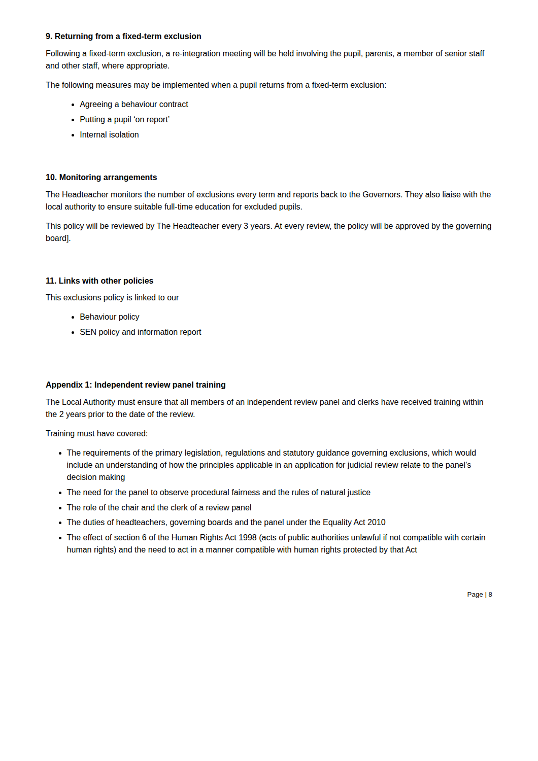9. Returning from a fixed-term exclusion
Following a fixed-term exclusion, a re-integration meeting will be held involving the pupil, parents, a member of senior staff and other staff, where appropriate.
The following measures may be implemented when a pupil returns from a fixed-term exclusion:
Agreeing a behaviour contract
Putting a pupil ‘on report’
Internal isolation
10. Monitoring arrangements
The Headteacher monitors the number of exclusions every term and reports back to the Governors. They also liaise with the local authority to ensure suitable full-time education for excluded pupils.
This policy will be reviewed by The Headteacher every 3 years. At every review, the policy will be approved by the governing board].
11. Links with other policies
This exclusions policy is linked to our
Behaviour policy
SEN policy and information report
Appendix 1: Independent review panel training
The Local Authority must ensure that all members of an independent review panel and clerks have received training within the 2 years prior to the date of the review.
Training must have covered:
The requirements of the primary legislation, regulations and statutory guidance governing exclusions, which would include an understanding of how the principles applicable in an application for judicial review relate to the panel’s decision making
The need for the panel to observe procedural fairness and the rules of natural justice
The role of the chair and the clerk of a review panel
The duties of headteachers, governing boards and the panel under the Equality Act 2010
The effect of section 6 of the Human Rights Act 1998 (acts of public authorities unlawful if not compatible with certain human rights) and the need to act in a manner compatible with human rights protected by that Act
Page | 8